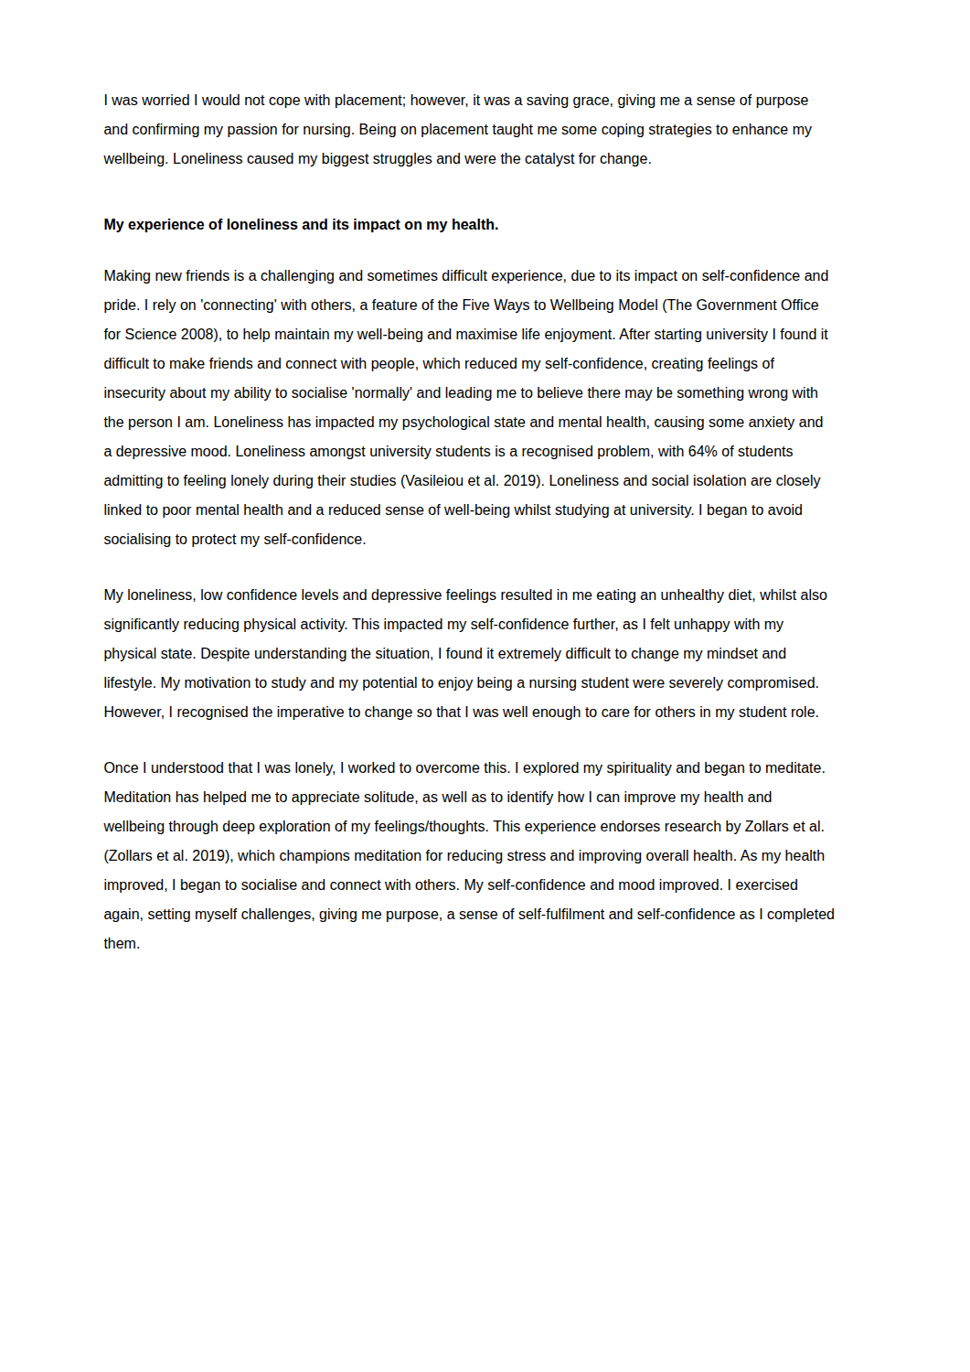I was worried I would not cope with placement; however, it was a saving grace, giving me a sense of purpose and confirming my passion for nursing. Being on placement taught me some coping strategies to enhance my wellbeing. Loneliness caused my biggest struggles and were the catalyst for change.
My experience of loneliness and its impact on my health.
Making new friends is a challenging and sometimes difficult experience, due to its impact on self-confidence and pride. I rely on 'connecting' with others, a feature of the Five Ways to Wellbeing Model (The Government Office for Science 2008), to help maintain my well-being and maximise life enjoyment. After starting university I found it difficult to make friends and connect with people, which reduced my self-confidence, creating feelings of insecurity about my ability to socialise 'normally' and leading me to believe there may be something wrong with the person I am. Loneliness has impacted my psychological state and mental health, causing some anxiety and a depressive mood. Loneliness amongst university students is a recognised problem, with 64% of students admitting to feeling lonely during their studies (Vasileiou et al. 2019). Loneliness and social isolation are closely linked to poor mental health and a reduced sense of well-being whilst studying at university. I began to avoid socialising to protect my self-confidence.
My loneliness, low confidence levels and depressive feelings resulted in me eating an unhealthy diet, whilst also significantly reducing physical activity. This impacted my self-confidence further, as I felt unhappy with my physical state. Despite understanding the situation, I found it extremely difficult to change my mindset and lifestyle. My motivation to study and my potential to enjoy being a nursing student were severely compromised. However, I recognised the imperative to change so that I was well enough to care for others in my student role.
Once I understood that I was lonely, I worked to overcome this. I explored my spirituality and began to meditate. Meditation has helped me to appreciate solitude, as well as to identify how I can improve my health and wellbeing through deep exploration of my feelings/thoughts. This experience endorses research by Zollars et al. (Zollars et al. 2019), which champions meditation for reducing stress and improving overall health. As my health improved, I began to socialise and connect with others. My self-confidence and mood improved. I exercised again, setting myself challenges, giving me purpose, a sense of self-fulfilment and self-confidence as I completed them.